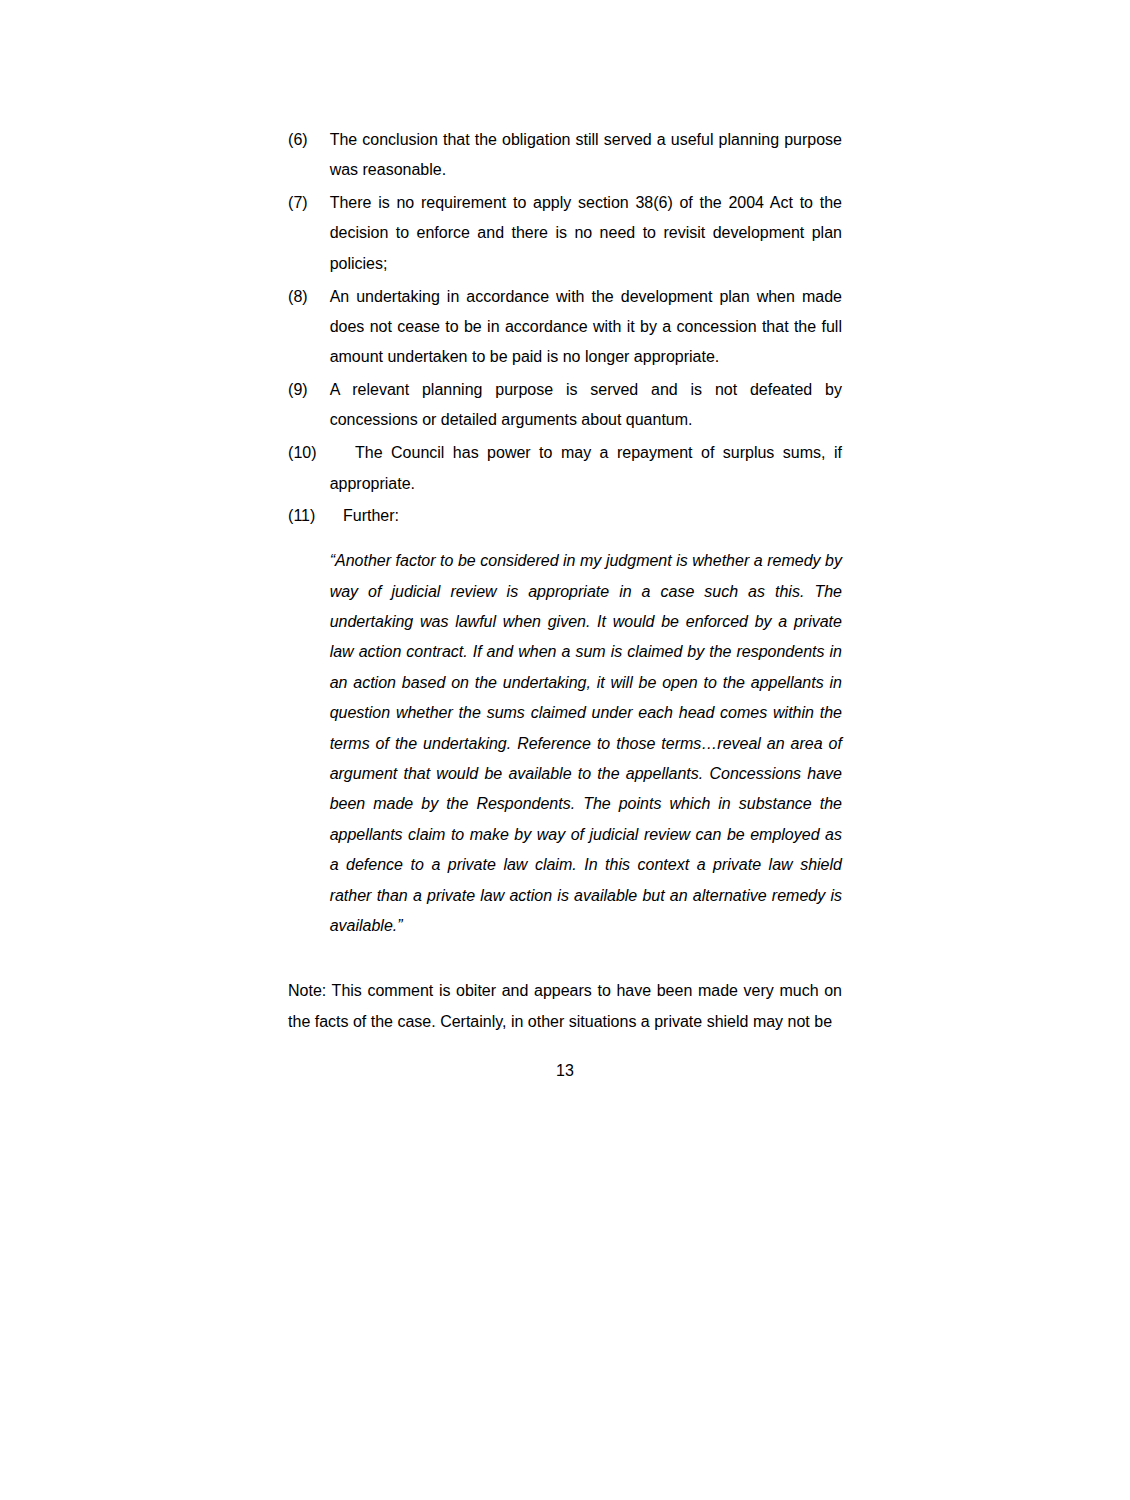(6) The conclusion that the obligation still served a useful planning purpose was reasonable.
(7) There is no requirement to apply section 38(6) of the 2004 Act to the decision to enforce and there is no need to revisit development plan policies;
(8) An undertaking in accordance with the development plan when made does not cease to be in accordance with it by a concession that the full amount undertaken to be paid is no longer appropriate.
(9) A relevant planning purpose is served and is not defeated by concessions or detailed arguments about quantum.
(10) The Council has power to may a repayment of surplus sums, if appropriate.
(11) Further:
“Another factor to be considered in my judgment is whether a remedy by way of judicial review is appropriate in a case such as this. The undertaking was lawful when given. It would be enforced by a private law action contract. If and when a sum is claimed by the respondents in an action based on the undertaking, it will be open to the appellants in question whether the sums claimed under each head comes within the terms of the undertaking. Reference to those terms…reveal an area of argument that would be available to the appellants. Concessions have been made by the Respondents. The points which in substance the appellants claim to make by way of judicial review can be employed as a defence to a private law claim. In this context a private law shield rather than a private law action is available but an alternative remedy is available.”
Note: This comment is obiter and appears to have been made very much on the facts of the case. Certainly, in other situations a private shield may not be
13